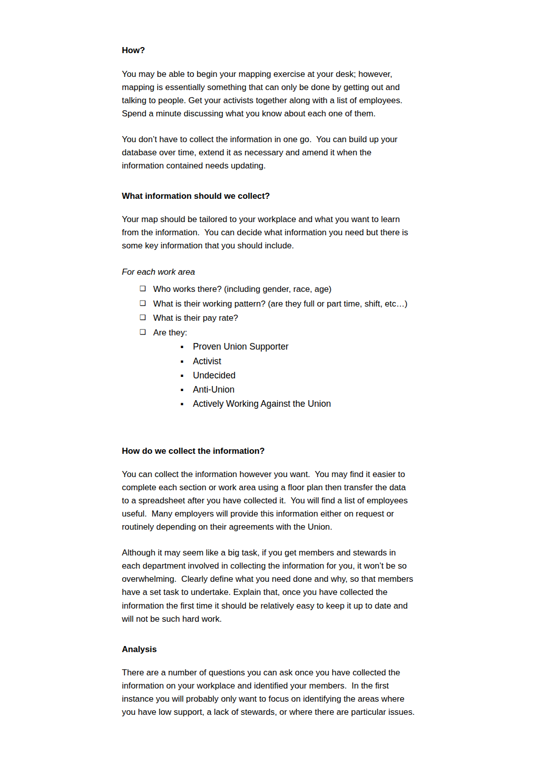How?
You may be able to begin your mapping exercise at your desk; however, mapping is essentially something that can only be done by getting out and talking to people. Get your activists together along with a list of employees. Spend a minute discussing what you know about each one of them.
You don’t have to collect the information in one go. You can build up your database over time, extend it as necessary and amend it when the information contained needs updating.
What information should we collect?
Your map should be tailored to your workplace and what you want to learn from the information. You can decide what information you need but there is some key information that you should include.
For each work area
Who works there? (including gender, race, age)
What is their working pattern? (are they full or part time, shift, etc…)
What is their pay rate?
Are they:
Proven Union Supporter
Activist
Undecided
Anti-Union
Actively Working Against the Union
How do we collect the information?
You can collect the information however you want. You may find it easier to complete each section or work area using a floor plan then transfer the data to a spreadsheet after you have collected it. You will find a list of employees useful. Many employers will provide this information either on request or routinely depending on their agreements with the Union.
Although it may seem like a big task, if you get members and stewards in each department involved in collecting the information for you, it won’t be so overwhelming. Clearly define what you need done and why, so that members have a set task to undertake. Explain that, once you have collected the information the first time it should be relatively easy to keep it up to date and will not be such hard work.
Analysis
There are a number of questions you can ask once you have collected the information on your workplace and identified your members. In the first instance you will probably only want to focus on identifying the areas where you have low support, a lack of stewards, or where there are particular issues.